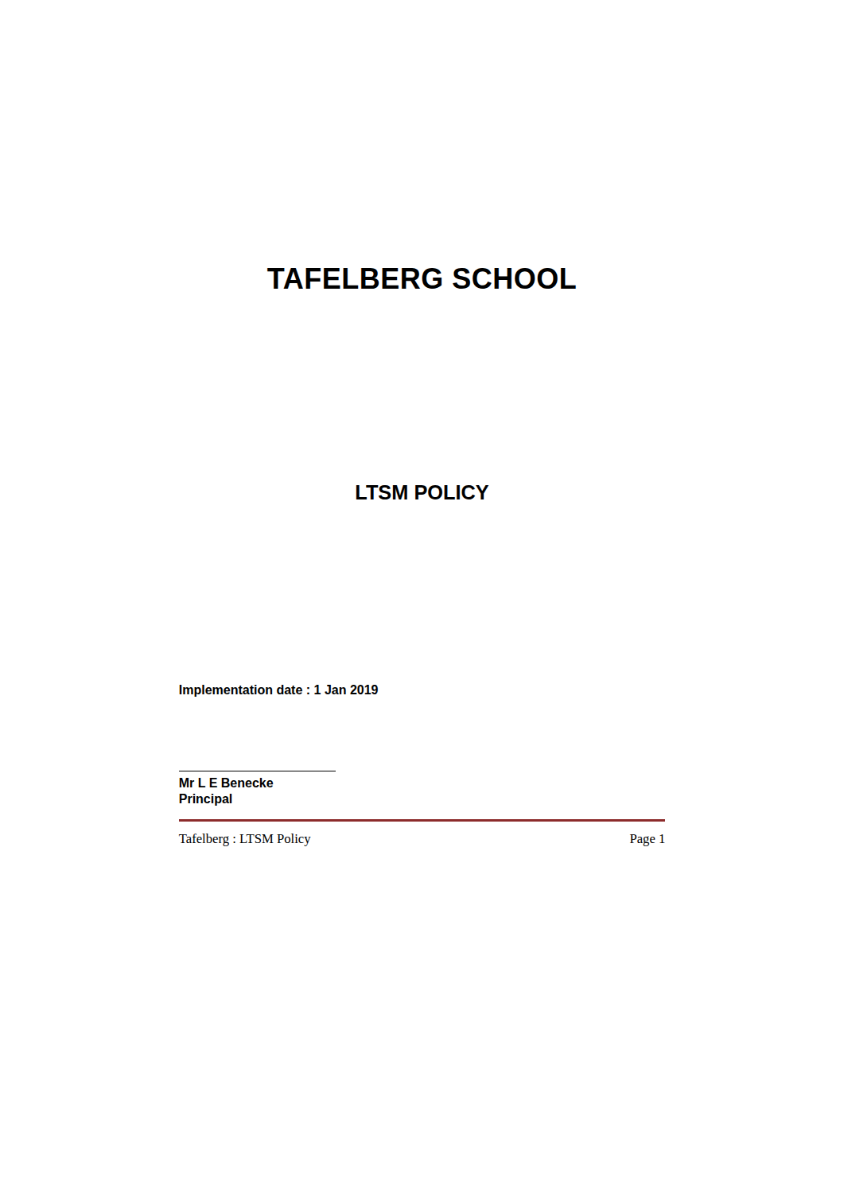TAFELBERG SCHOOL
LTSM POLICY
Implementation date : 1 Jan 2019
Mr L E Benecke
Principal
Tafelberg : LTSM Policy Page 1